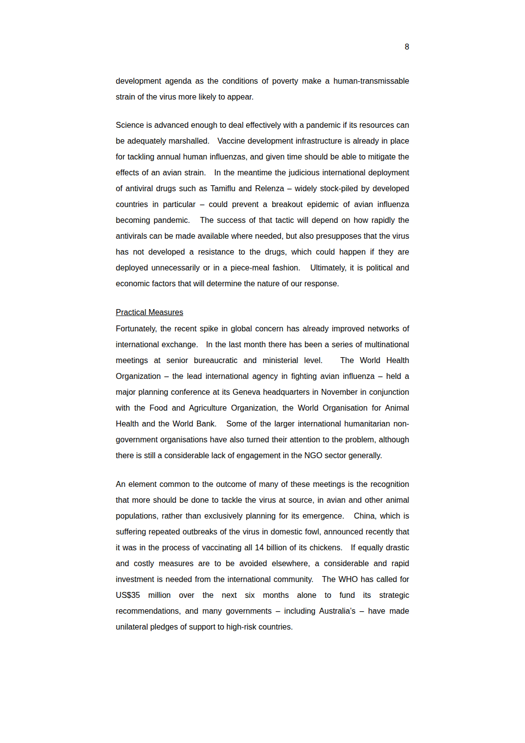8
development agenda as the conditions of poverty make a human-transmissable strain of the virus more likely to appear.
Science is advanced enough to deal effectively with a pandemic if its resources can be adequately marshalled. Vaccine development infrastructure is already in place for tackling annual human influenzas, and given time should be able to mitigate the effects of an avian strain. In the meantime the judicious international deployment of antiviral drugs such as Tamiflu and Relenza – widely stock-piled by developed countries in particular – could prevent a breakout epidemic of avian influenza becoming pandemic. The success of that tactic will depend on how rapidly the antivirals can be made available where needed, but also presupposes that the virus has not developed a resistance to the drugs, which could happen if they are deployed unnecessarily or in a piece-meal fashion. Ultimately, it is political and economic factors that will determine the nature of our response.
Practical Measures
Fortunately, the recent spike in global concern has already improved networks of international exchange. In the last month there has been a series of multinational meetings at senior bureaucratic and ministerial level. The World Health Organization – the lead international agency in fighting avian influenza – held a major planning conference at its Geneva headquarters in November in conjunction with the Food and Agriculture Organization, the World Organisation for Animal Health and the World Bank. Some of the larger international humanitarian non-government organisations have also turned their attention to the problem, although there is still a considerable lack of engagement in the NGO sector generally.
An element common to the outcome of many of these meetings is the recognition that more should be done to tackle the virus at source, in avian and other animal populations, rather than exclusively planning for its emergence. China, which is suffering repeated outbreaks of the virus in domestic fowl, announced recently that it was in the process of vaccinating all 14 billion of its chickens. If equally drastic and costly measures are to be avoided elsewhere, a considerable and rapid investment is needed from the international community. The WHO has called for US$35 million over the next six months alone to fund its strategic recommendations, and many governments – including Australia’s – have made unilateral pledges of support to high-risk countries.